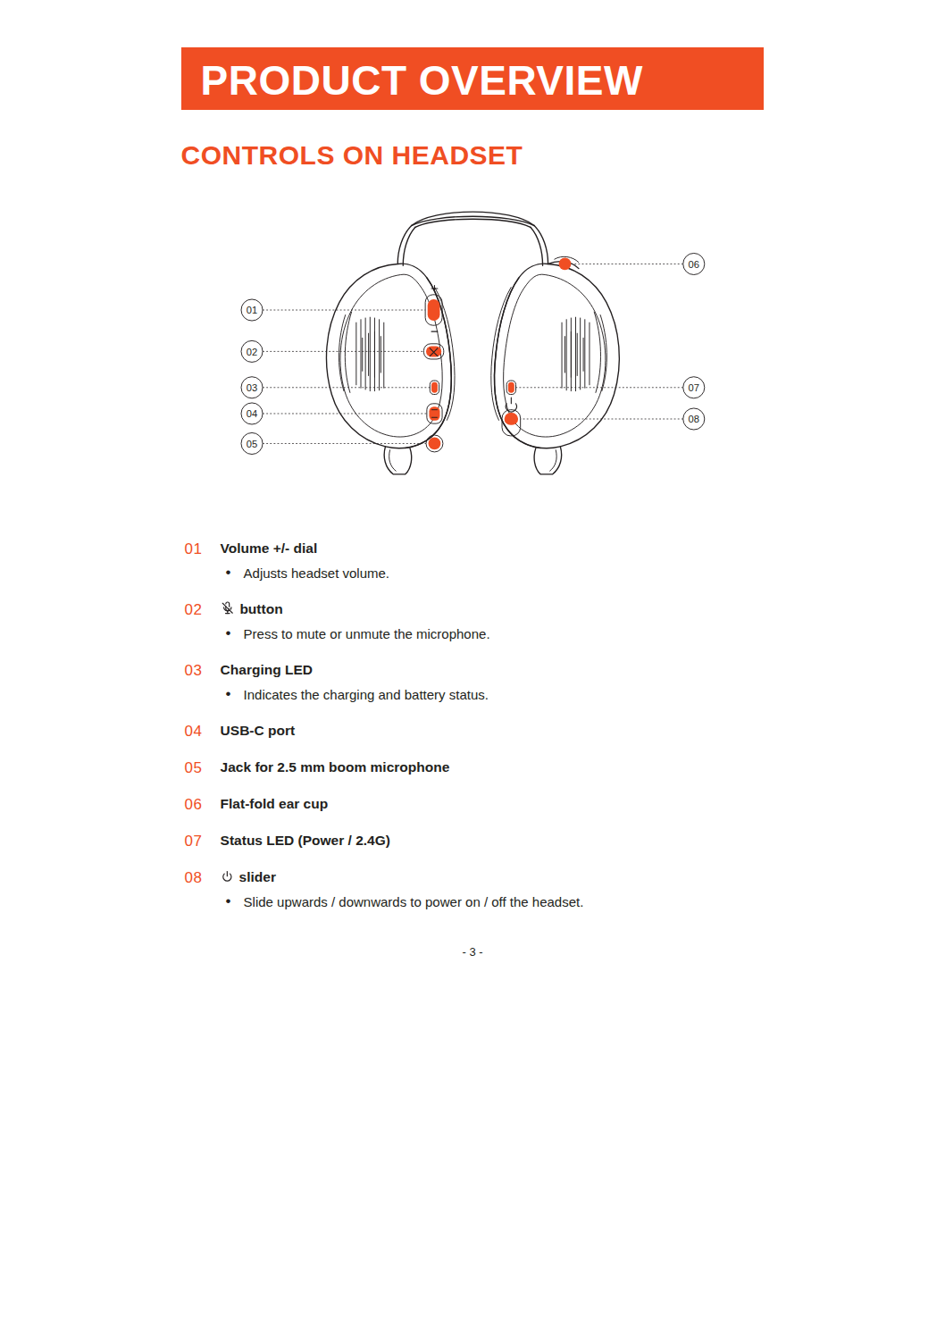Product Overview
Controls on Headset
01 02 03 04 05 06 07 08
Volume +/- dial
Adjusts headset volume.
button
Press to mute or unmute the microphone.
Charging LED
Indicates the charging and battery status.
USB-C port
Jack for 2.5 mm boom microphone
Flat-fold ear cup
Status LED (Power / 2.4G)
slider
Slide upwards / downwards to power on / off the headset.
- 3 -